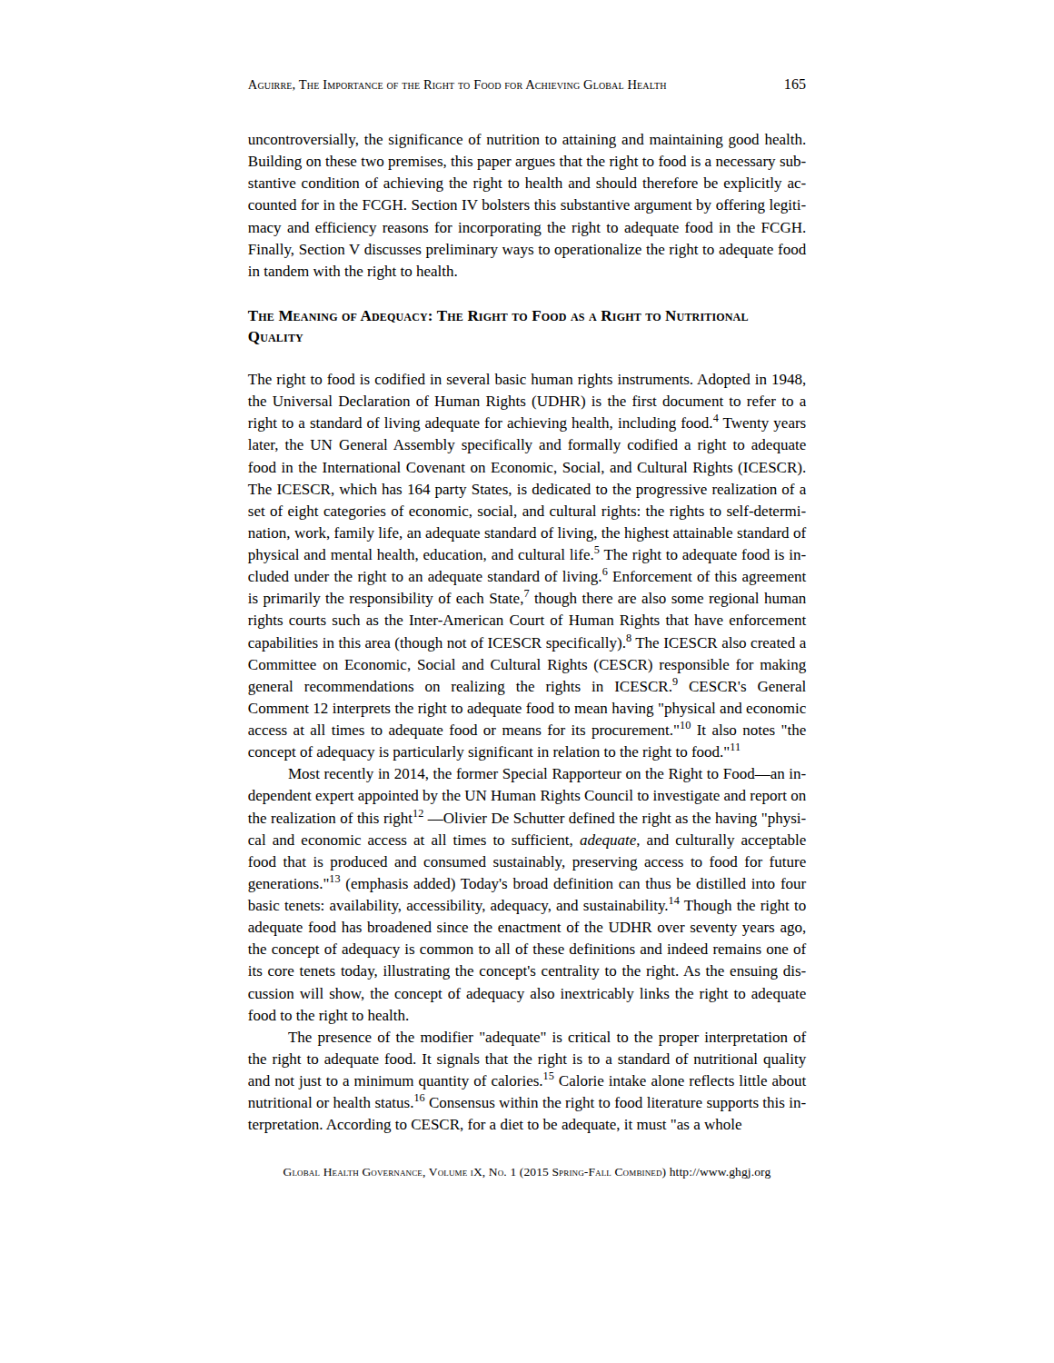Aguirre, The Importance of the Right to Food for Achieving Global Health 165
uncontroversially, the significance of nutrition to attaining and maintaining good health. Building on these two premises, this paper argues that the right to food is a necessary substantive condition of achieving the right to health and should therefore be explicitly accounted for in the FCGH. Section IV bolsters this substantive argument by offering legitimacy and efficiency reasons for incorporating the right to adequate food in the FCGH. Finally, Section V discusses preliminary ways to operationalize the right to adequate food in tandem with the right to health.
The Meaning of Adequacy: The Right to Food as a Right to Nutritional Quality
The right to food is codified in several basic human rights instruments. Adopted in 1948, the Universal Declaration of Human Rights (UDHR) is the first document to refer to a right to a standard of living adequate for achieving health, including food.4 Twenty years later, the UN General Assembly specifically and formally codified a right to adequate food in the International Covenant on Economic, Social, and Cultural Rights (ICESCR). The ICESCR, which has 164 party States, is dedicated to the progressive realization of a set of eight categories of economic, social, and cultural rights: the rights to self-determination, work, family life, an adequate standard of living, the highest attainable standard of physical and mental health, education, and cultural life.5 The right to adequate food is included under the right to an adequate standard of living.6 Enforcement of this agreement is primarily the responsibility of each State,7 though there are also some regional human rights courts such as the Inter-American Court of Human Rights that have enforcement capabilities in this area (though not of ICESCR specifically).8 The ICESCR also created a Committee on Economic, Social and Cultural Rights (CESCR) responsible for making general recommendations on realizing the rights in ICESCR.9 CESCR's General Comment 12 interprets the right to adequate food to mean having "physical and economic access at all times to adequate food or means for its procurement."10 It also notes "the concept of adequacy is particularly significant in relation to the right to food."11
Most recently in 2014, the former Special Rapporteur on the Right to Food—an independent expert appointed by the UN Human Rights Council to investigate and report on the realization of this right12 —Olivier De Schutter defined the right as the having "physical and economic access at all times to sufficient, adequate, and culturally acceptable food that is produced and consumed sustainably, preserving access to food for future generations."13 (emphasis added) Today's broad definition can thus be distilled into four basic tenets: availability, accessibility, adequacy, and sustainability.14 Though the right to adequate food has broadened since the enactment of the UDHR over seventy years ago, the concept of adequacy is common to all of these definitions and indeed remains one of its core tenets today, illustrating the concept's centrality to the right. As the ensuing discussion will show, the concept of adequacy also inextricably links the right to adequate food to the right to health.
The presence of the modifier "adequate" is critical to the proper interpretation of the right to adequate food. It signals that the right is to a standard of nutritional quality and not just to a minimum quantity of calories.15 Calorie intake alone reflects little about nutritional or health status.16 Consensus within the right to food literature supports this interpretation. According to CESCR, for a diet to be adequate, it must "as a whole
Global Health Governance, Volume iX, No. 1 (2015 Spring-Fall Combined) http://www.ghgj.org